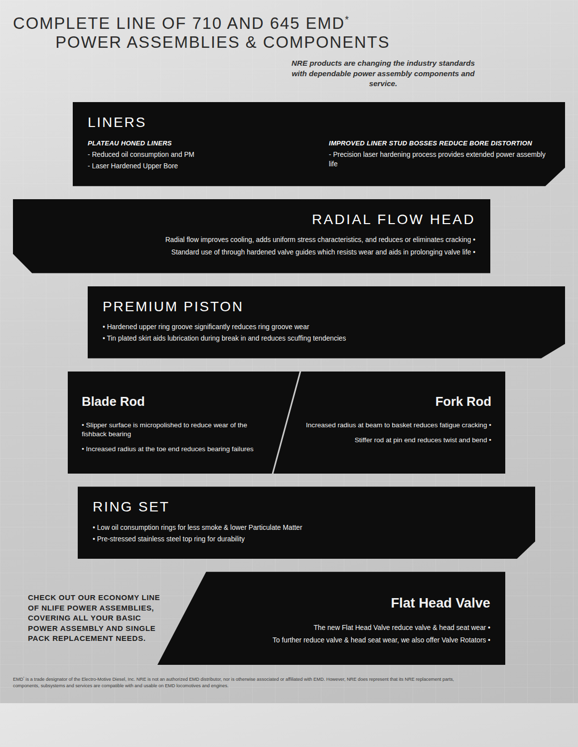Complete Line of 710 and 645 EMD* Power Assemblies & Components
NRE products are changing the industry standards with dependable power assembly components and service.
Liners
Plateau Honed Liners
Reduced oil consumption and PM
Laser Hardened Upper Bore
Improved Liner Stud Bosses Reduce Bore Distortion
Precision laser hardening process provides extended power assembly life
Radial Flow Head
Radial flow improves cooling, adds uniform stress characteristics, and reduces or eliminates cracking
Standard use of through hardened valve guides which resists wear and aids in prolonging valve life
Premium Piston
Hardened upper ring groove significantly reduces ring groove wear
Tin plated skirt aids lubrication during break in and reduces scuffing tendencies
Blade Rod
Slipper surface is micropolished to reduce wear of the fishback bearing
Increased radius at the toe end reduces bearing failures
Fork Rod
Increased radius at beam to basket reduces fatigue cracking
Stiffer rod at pin end reduces twist and bend
Ring Set
Low oil consumption rings for less smoke & lower Particulate Matter
Pre-stressed stainless steel top ring for durability
Check out our economy line of NLIFE power assemblies, covering all your basic power assembly and single pack replacement needs.
Flat Head Valve
The new Flat Head Valve reduce valve & head seat wear
To further reduce valve & head seat wear, we also offer Valve Rotators
EMD* is a trade designator of the Electro-Motive Diesel, Inc. NRE is not an authorized EMD distributor, nor is otherwise associated or affiliated with EMD. However, NRE does represent that its NRE replacement parts, components, subsystems and services are compatible with and usable on EMD locomotives and engines.